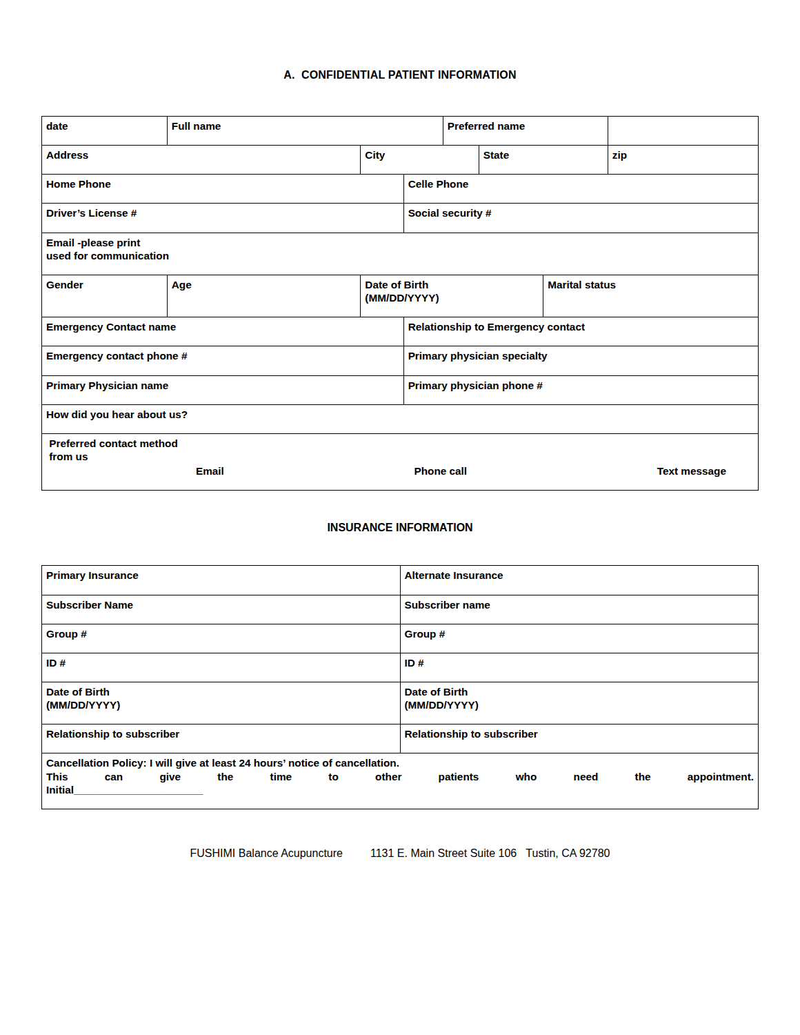A. CONFIDENTIAL PATIENT INFORMATION
| date | Full name | Preferred name | |
| Address | City | State | zip |
| Home Phone | Celle Phone |
| Driver’s License # | Social security # |
| Email -please print used for communication |
| Gender | Age | Date of Birth (MM/DD/YYYY) | Marital status |
| Emergency Contact name | Relationship to Emergency contact |
| Emergency contact phone # | Primary physician specialty |
| Primary Physician name | Primary physician phone # |
| How did you hear about us? |
| Preferred contact method from us Email Phone call Text message |
INSURANCE INFORMATION
| Primary Insurance | Alternate Insurance |
| Subscriber Name | Subscriber name |
| Group # | Group # |
| ID # | ID # |
| Date of Birth (MM/DD/YYYY) | Date of Birth (MM/DD/YYYY) |
| Relationship to subscriber | Relationship to subscriber |
| Cancellation Policy: I will give at least 24 hours’ notice of cancellation. This can give the time to other patients who need the appointment. Initial______________________ |
FUSHIMI Balance Acupuncture 1131 E. Main Street Suite 106 Tustin, CA 92780